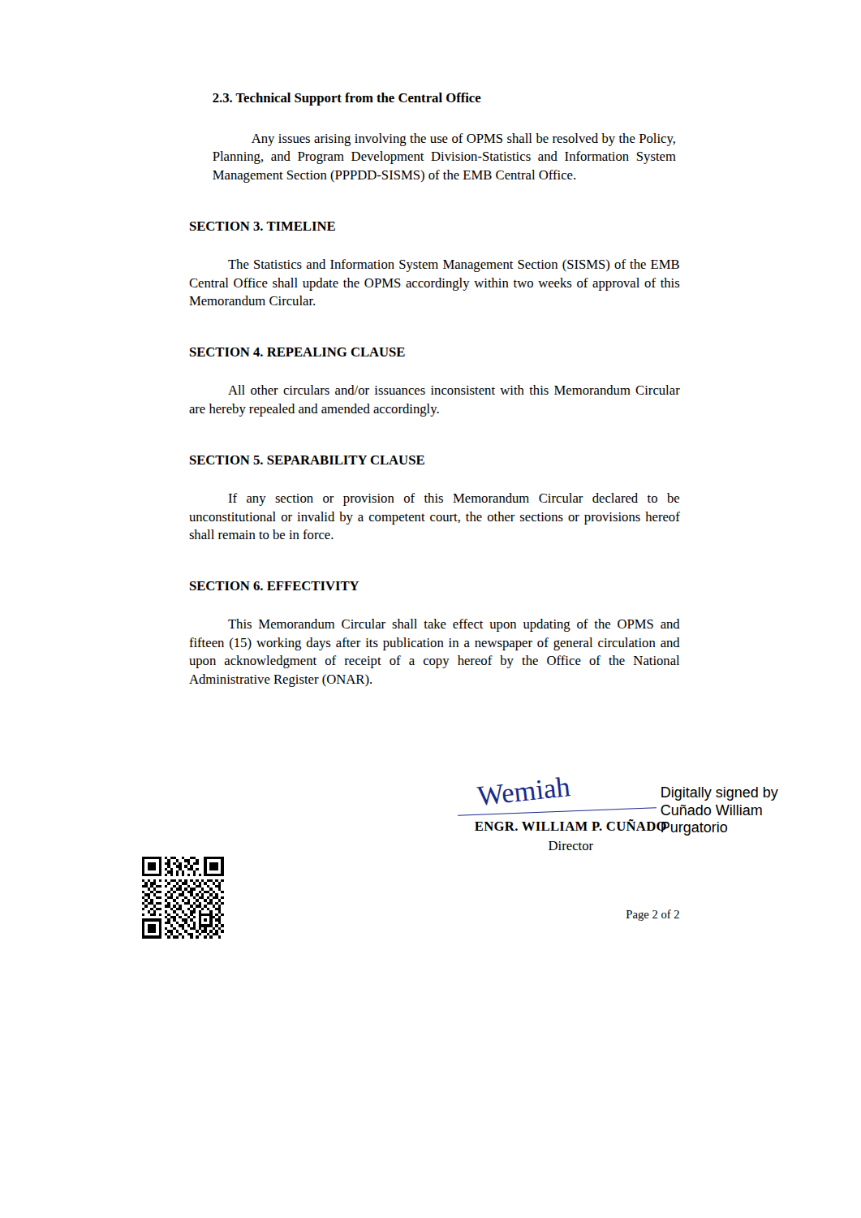2.3. Technical Support from the Central Office
Any issues arising involving the use of OPMS shall be resolved by the Policy, Planning, and Program Development Division-Statistics and Information System Management Section (PPPDD-SISMS) of the EMB Central Office.
SECTION 3. TIMELINE
The Statistics and Information System Management Section (SISMS) of the EMB Central Office shall update the OPMS accordingly within two weeks of approval of this Memorandum Circular.
SECTION 4. REPEALING CLAUSE
All other circulars and/or issuances inconsistent with this Memorandum Circular are hereby repealed and amended accordingly.
SECTION 5. SEPARABILITY CLAUSE
If any section or provision of this Memorandum Circular declared to be unconstitutional or invalid by a competent court, the other sections or provisions hereof shall remain to be in force.
SECTION 6. EFFECTIVITY
This Memorandum Circular shall take effect upon updating of the OPMS and fifteen (15) working days after its publication in a newspaper of general circulation and upon acknowledgment of receipt of a copy hereof by the Office of the National Administrative Register (ONAR).
Wemiah
ENGR. WILLIAM P. CUÑADO
Director
Digitally signed by
Cuñado William
Purgatorio
Page 2 of 2